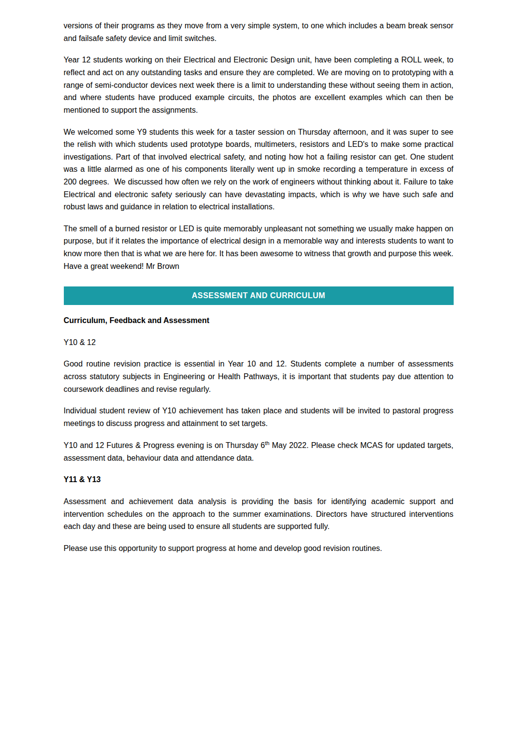versions of their programs as they move from a very simple system, to one which includes a beam break sensor and failsafe safety device and limit switches.
Year 12 students working on their Electrical and Electronic Design unit, have been completing a ROLL week, to reflect and act on any outstanding tasks and ensure they are completed. We are moving on to prototyping with a range of semi-conductor devices next week there is a limit to understanding these without seeing them in action, and where students have produced example circuits, the photos are excellent examples which can then be mentioned to support the assignments.
We welcomed some Y9 students this week for a taster session on Thursday afternoon, and it was super to see the relish with which students used prototype boards, multimeters, resistors and LED's to make some practical investigations. Part of that involved electrical safety, and noting how hot a failing resistor can get. One student was a little alarmed as one of his components literally went up in smoke recording a temperature in excess of 200 degrees. We discussed how often we rely on the work of engineers without thinking about it. Failure to take Electrical and electronic safety seriously can have devastating impacts, which is why we have such safe and robust laws and guidance in relation to electrical installations.
The smell of a burned resistor or LED is quite memorably unpleasant not something we usually make happen on purpose, but if it relates the importance of electrical design in a memorable way and interests students to want to know more then that is what we are here for. It has been awesome to witness that growth and purpose this week. Have a great weekend! Mr Brown
ASSESSMENT AND CURRICULUM
Curriculum, Feedback and Assessment
Y10 & 12
Good routine revision practice is essential in Year 10 and 12. Students complete a number of assessments across statutory subjects in Engineering or Health Pathways, it is important that students pay due attention to coursework deadlines and revise regularly.
Individual student review of Y10 achievement has taken place and students will be invited to pastoral progress meetings to discuss progress and attainment to set targets.
Y10 and 12 Futures & Progress evening is on Thursday 6th May 2022. Please check MCAS for updated targets, assessment data, behaviour data and attendance data.
Y11 & Y13
Assessment and achievement data analysis is providing the basis for identifying academic support and intervention schedules on the approach to the summer examinations. Directors have structured interventions each day and these are being used to ensure all students are supported fully.
Please use this opportunity to support progress at home and develop good revision routines.